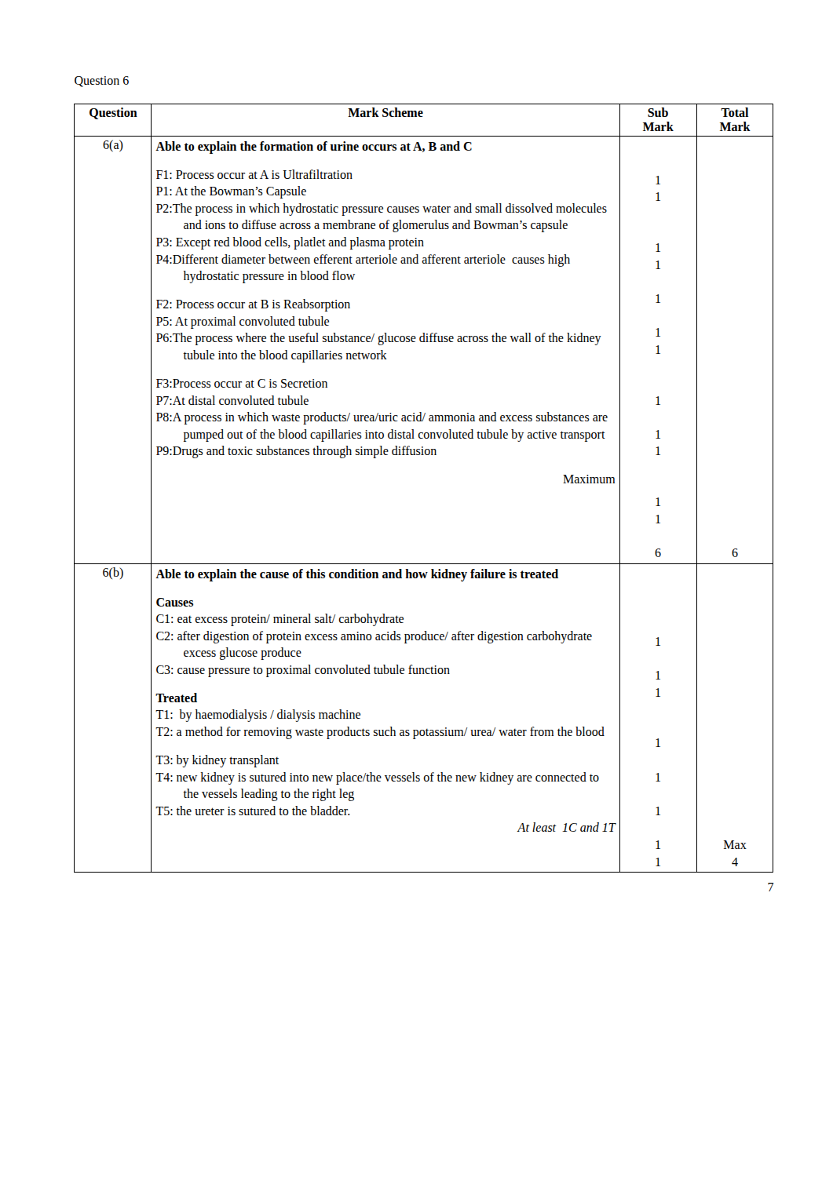Question 6
| Question | Mark Scheme | Sub Mark | Total Mark |
| --- | --- | --- | --- |
| 6(a) | Able to explain the formation of urine occurs at A, B and C F1: Process occur at A is Ultrafiltration P1: At the Bowman’s Capsule P2:The process in which hydrostatic pressure causes water and small dissolved molecules and ions to diffuse across a membrane of glomerulus and Bowman’s capsule P3: Except red blood cells, platlet and plasma protein P4:Different diameter between efferent arteriole and afferent arteriole causes high hydrostatic pressure in blood flow F2: Process occur at B is Reabsorption P5: At proximal convoluted tubule P6:The process where the useful substance/ glucose diffuse across the wall of the kidney tubule into the blood capillaries network F3:Process occur at C is Secretion P7:At distal convoluted tubule P8:A process in which waste products/ urea/uric acid/ ammonia and excess substances are pumped out of the blood capillaries into distal convoluted tubule by active transport P9:Drugs and toxic substances through simple diffusion Maximum | 1 1 1 1 1 1 1 1 1 1 1 1 6 | 6 |
| 6(b) | Able to explain the cause of this condition and how kidney failure is treated Causes C1: eat excess protein/ mineral salt/ carbohydrate C2: after digestion of protein excess amino acids produce/ after digestion carbohydrate excess glucose produce C3: cause pressure to proximal convoluted tubule function Treated T1: by haemodialysis / dialysis machine T2: a method for removing waste products such as potassium/ urea/ water from the blood T3: by kidney transplant T4: new kidney is sutured into new place/the vessels of the new kidney are connected to the vessels leading to the right leg T5: the ureter is sutured to the bladder. At least 1C and 1T | 1 1 1 1 1 1 1 1 | Max 4 |
7